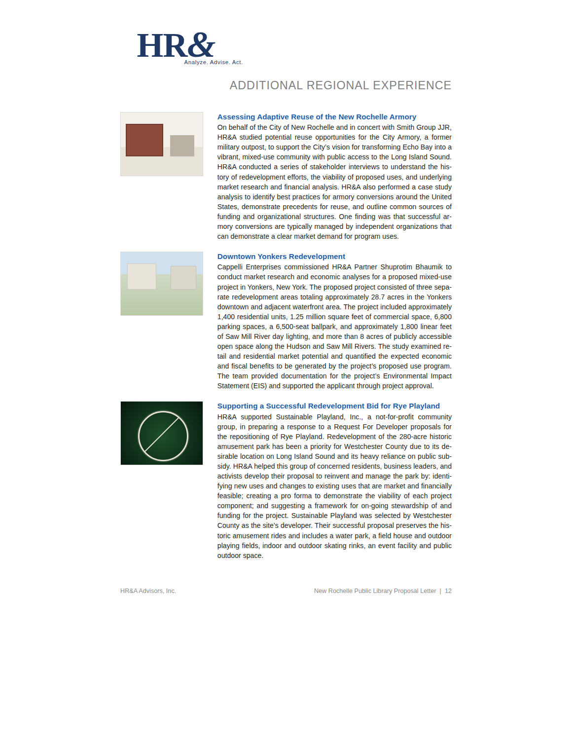HR&
Analyze. Advise. Act.
Additional Regional Experience
Assessing Adaptive Reuse of the New Rochelle Armory
On behalf of the City of New Rochelle and in concert with Smith Group JJR, HR&A studied potential reuse opportunities for the City Armory, a former military outpost, to support the City’s vision for transforming Echo Bay into a vibrant, mixed-use community with public access to the Long Island Sound. HR&A conducted a series of stakeholder interviews to understand the history of redevelopment efforts, the viability of proposed uses, and underlying market research and financial analysis. HR&A also performed a case study analysis to identify best practices for armory conversions around the United States, demonstrate precedents for reuse, and outline common sources of funding and organizational structures. One finding was that successful armory conversions are typically managed by independent organizations that can demonstrate a clear market demand for program uses.
Downtown Yonkers Redevelopment
Cappelli Enterprises commissioned HR&A Partner Shuprotim Bhaumik to conduct market research and economic analyses for a proposed mixed-use project in Yonkers, New York. The proposed project consisted of three separate redevelopment areas totaling approximately 28.7 acres in the Yonkers downtown and adjacent waterfront area. The project included approximately 1,400 residential units, 1.25 million square feet of commercial space, 6,800 parking spaces, a 6,500-seat ballpark, and approximately 1,800 linear feet of Saw Mill River day lighting, and more than 8 acres of publicly accessible open space along the Hudson and Saw Mill Rivers. The study examined retail and residential market potential and quantified the expected economic and fiscal benefits to be generated by the project’s proposed use program. The team provided documentation for the project’s Environmental Impact Statement (EIS) and supported the applicant through project approval.
Supporting a Successful Redevelopment Bid for Rye Playland
HR&A supported Sustainable Playland, Inc., a not-for-profit community group, in preparing a response to a Request For Developer proposals for the repositioning of Rye Playland. Redevelopment of the 280-acre historic amusement park has been a priority for Westchester County due to its desirable location on Long Island Sound and its heavy reliance on public subsidy. HR&A helped this group of concerned residents, business leaders, and activists develop their proposal to reinvent and manage the park by: identifying new uses and changes to existing uses that are market and financially feasible; creating a pro forma to demonstrate the viability of each project component; and suggesting a framework for on-going stewardship of and funding for the project. Sustainable Playland was selected by Westchester County as the site’s developer. Their successful proposal preserves the historic amusement rides and includes a water park, a field house and outdoor playing fields, indoor and outdoor skating rinks, an event facility and public outdoor space.
HR&A Advisors, Inc.
New Rochelle Public Library Proposal Letter | 12